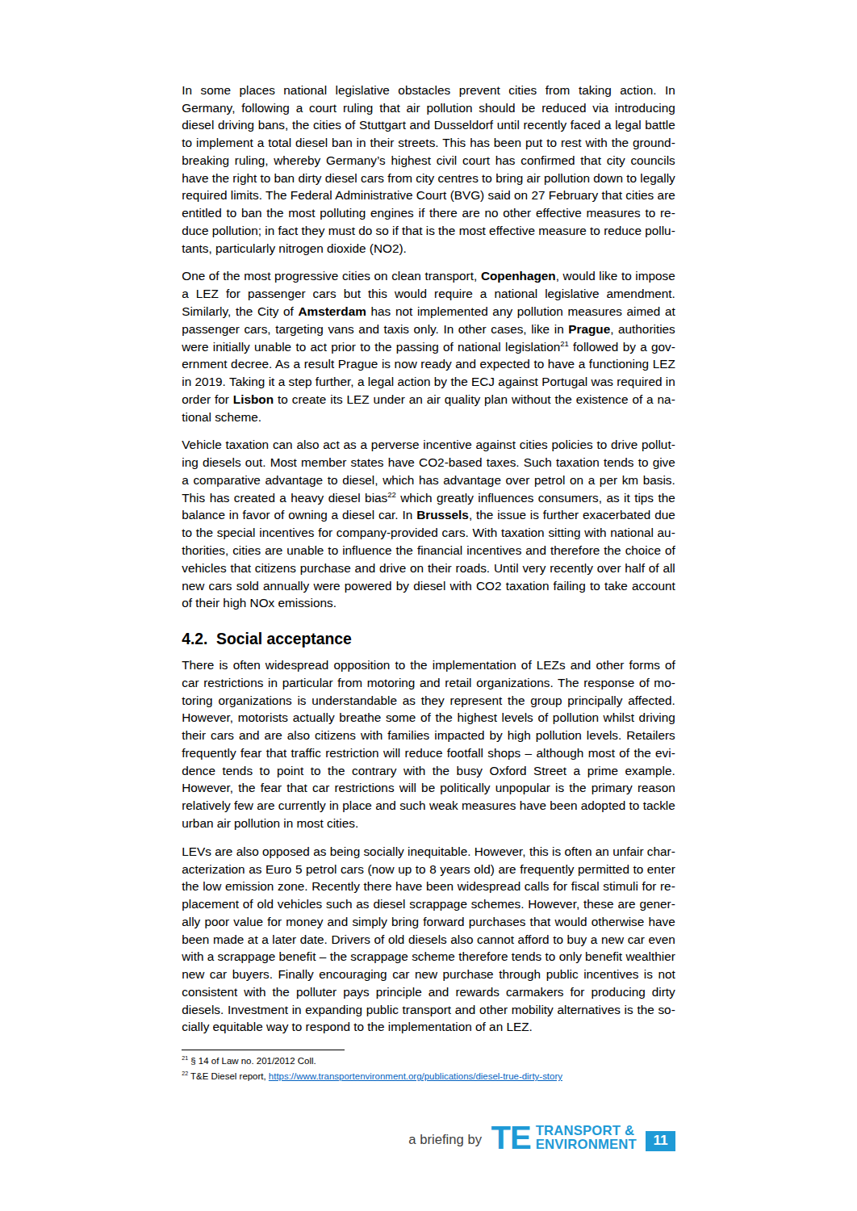In some places national legislative obstacles prevent cities from taking action. In Germany, following a court ruling that air pollution should be reduced via introducing diesel driving bans, the cities of Stuttgart and Dusseldorf until recently faced a legal battle to implement a total diesel ban in their streets. This has been put to rest with the groundbreaking ruling, whereby Germany’s highest civil court has confirmed that city councils have the right to ban dirty diesel cars from city centres to bring air pollution down to legally required limits. The Federal Administrative Court (BVG) said on 27 February that cities are entitled to ban the most polluting engines if there are no other effective measures to reduce pollution; in fact they must do so if that is the most effective measure to reduce pollutants, particularly nitrogen dioxide (NO2).
One of the most progressive cities on clean transport, Copenhagen, would like to impose a LEZ for passenger cars but this would require a national legislative amendment. Similarly, the City of Amsterdam has not implemented any pollution measures aimed at passenger cars, targeting vans and taxis only. In other cases, like in Prague, authorities were initially unable to act prior to the passing of national legislation21 followed by a government decree. As a result Prague is now ready and expected to have a functioning LEZ in 2019. Taking it a step further, a legal action by the ECJ against Portugal was required in order for Lisbon to create its LEZ under an air quality plan without the existence of a national scheme.
Vehicle taxation can also act as a perverse incentive against cities policies to drive polluting diesels out. Most member states have CO2-based taxes. Such taxation tends to give a comparative advantage to diesel, which has advantage over petrol on a per km basis. This has created a heavy diesel bias22 which greatly influences consumers, as it tips the balance in favor of owning a diesel car. In Brussels, the issue is further exacerbated due to the special incentives for company-provided cars. With taxation sitting with national authorities, cities are unable to influence the financial incentives and therefore the choice of vehicles that citizens purchase and drive on their roads. Until very recently over half of all new cars sold annually were powered by diesel with CO2 taxation failing to take account of their high NOx emissions.
4.2. Social acceptance
There is often widespread opposition to the implementation of LEZs and other forms of car restrictions in particular from motoring and retail organizations. The response of motoring organizations is understandable as they represent the group principally affected. However, motorists actually breathe some of the highest levels of pollution whilst driving their cars and are also citizens with families impacted by high pollution levels. Retailers frequently fear that traffic restriction will reduce footfall shops – although most of the evidence tends to point to the contrary with the busy Oxford Street a prime example. However, the fear that car restrictions will be politically unpopular is the primary reason relatively few are currently in place and such weak measures have been adopted to tackle urban air pollution in most cities.
LEVs are also opposed as being socially inequitable. However, this is often an unfair characterization as Euro 5 petrol cars (now up to 8 years old) are frequently permitted to enter the low emission zone. Recently there have been widespread calls for fiscal stimuli for replacement of old vehicles such as diesel scrappage schemes. However, these are generally poor value for money and simply bring forward purchases that would otherwise have been made at a later date. Drivers of old diesels also cannot afford to buy a new car even with a scrappage benefit – the scrappage scheme therefore tends to only benefit wealthier new car buyers. Finally encouraging car new purchase through public incentives is not consistent with the polluter pays principle and rewards carmakers for producing dirty diesels. Investment in expanding public transport and other mobility alternatives is the socially equitable way to respond to the implementation of an LEZ.
21 § 14 of Law no. 201/2012 Coll.
22 T&E Diesel report, https://www.transportenvironment.org/publications/diesel-true-dirty-story
a briefing by
TE TRANSPORT &
ENVIRONMENT
11